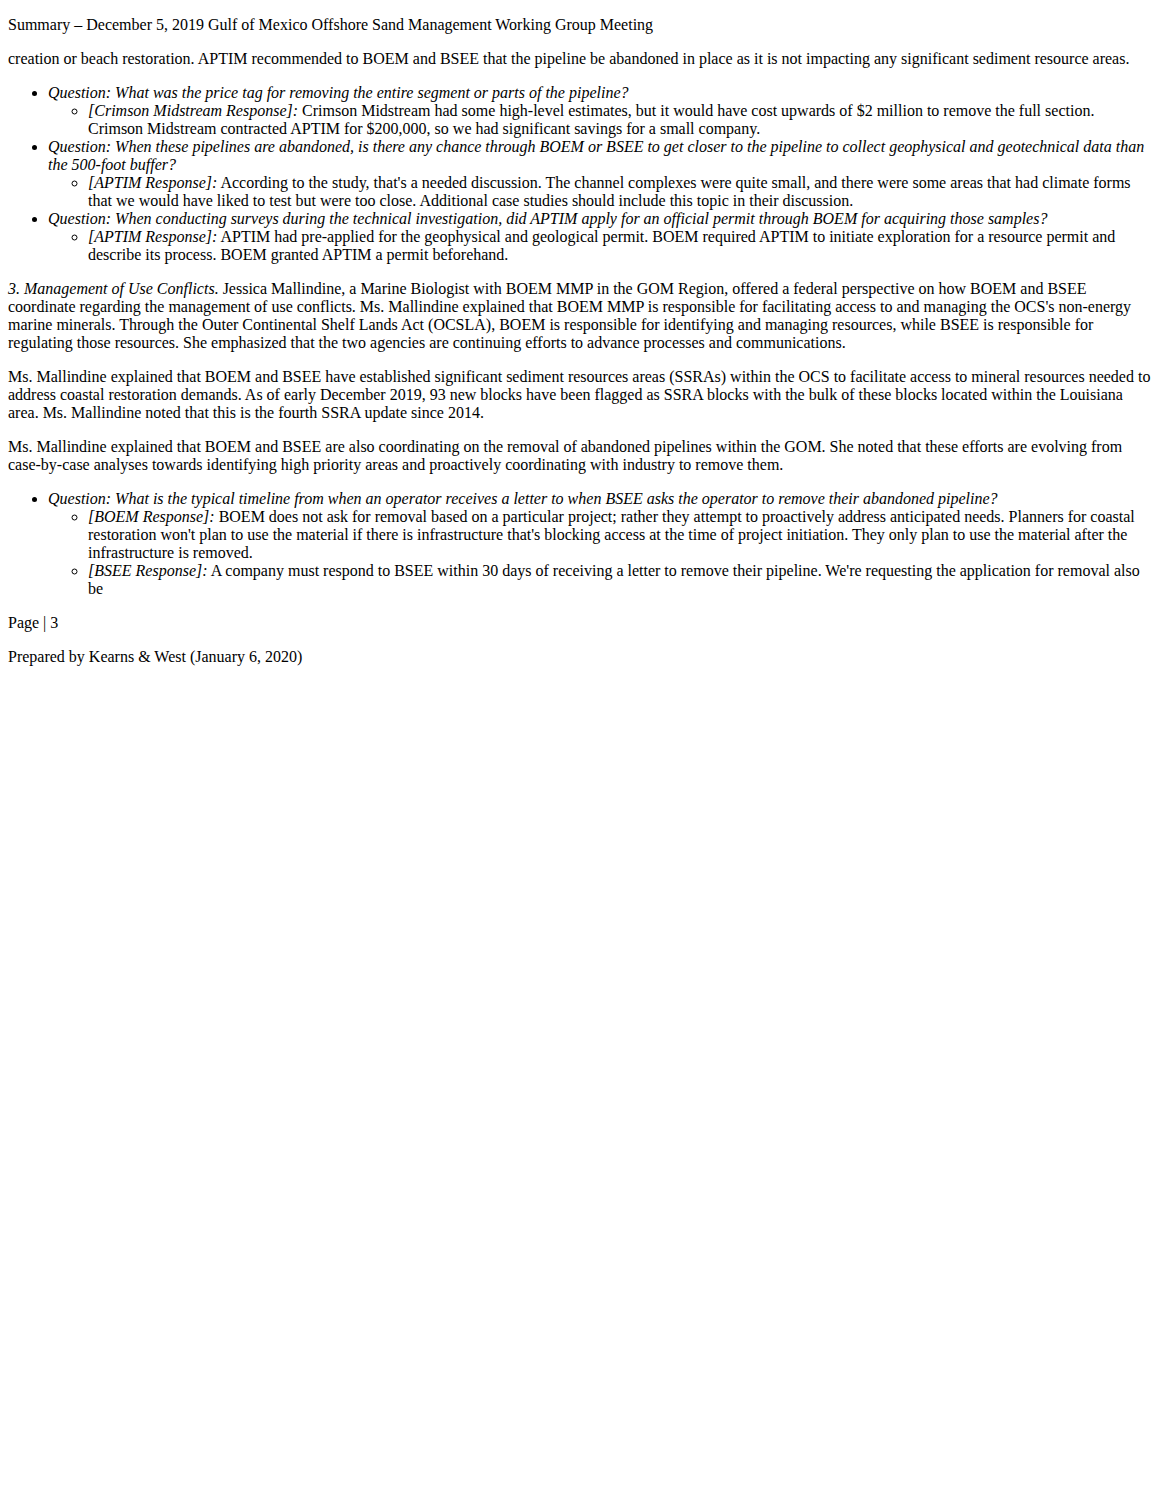Summary – December 5, 2019 Gulf of Mexico Offshore Sand Management Working Group Meeting
creation or beach restoration. APTIM recommended to BOEM and BSEE that the pipeline be abandoned in place as it is not impacting any significant sediment resource areas.
Question: What was the price tag for removing the entire segment or parts of the pipeline?
[Crimson Midstream Response]: Crimson Midstream had some high-level estimates, but it would have cost upwards of $2 million to remove the full section. Crimson Midstream contracted APTIM for $200,000, so we had significant savings for a small company.
Question: When these pipelines are abandoned, is there any chance through BOEM or BSEE to get closer to the pipeline to collect geophysical and geotechnical data than the 500-foot buffer?
[APTIM Response]: According to the study, that's a needed discussion. The channel complexes were quite small, and there were some areas that had climate forms that we would have liked to test but were too close. Additional case studies should include this topic in their discussion.
Question: When conducting surveys during the technical investigation, did APTIM apply for an official permit through BOEM for acquiring those samples?
[APTIM Response]: APTIM had pre-applied for the geophysical and geological permit. BOEM required APTIM to initiate exploration for a resource permit and describe its process. BOEM granted APTIM a permit beforehand.
3. Management of Use Conflicts. Jessica Mallindine, a Marine Biologist with BOEM MMP in the GOM Region, offered a federal perspective on how BOEM and BSEE coordinate regarding the management of use conflicts. Ms. Mallindine explained that BOEM MMP is responsible for facilitating access to and managing the OCS's non-energy marine minerals. Through the Outer Continental Shelf Lands Act (OCSLA), BOEM is responsible for identifying and managing resources, while BSEE is responsible for regulating those resources. She emphasized that the two agencies are continuing efforts to advance processes and communications.
Ms. Mallindine explained that BOEM and BSEE have established significant sediment resources areas (SSRAs) within the OCS to facilitate access to mineral resources needed to address coastal restoration demands. As of early December 2019, 93 new blocks have been flagged as SSRA blocks with the bulk of these blocks located within the Louisiana area. Ms. Mallindine noted that this is the fourth SSRA update since 2014.
Ms. Mallindine explained that BOEM and BSEE are also coordinating on the removal of abandoned pipelines within the GOM. She noted that these efforts are evolving from case-by-case analyses towards identifying high priority areas and proactively coordinating with industry to remove them.
Question: What is the typical timeline from when an operator receives a letter to when BSEE asks the operator to remove their abandoned pipeline?
[BOEM Response]: BOEM does not ask for removal based on a particular project; rather they attempt to proactively address anticipated needs. Planners for coastal restoration won't plan to use the material if there is infrastructure that's blocking access at the time of project initiation. They only plan to use the material after the infrastructure is removed.
[BSEE Response]: A company must respond to BSEE within 30 days of receiving a letter to remove their pipeline. We're requesting the application for removal also be
Page | 3
Prepared by Kearns & West (January 6, 2020)